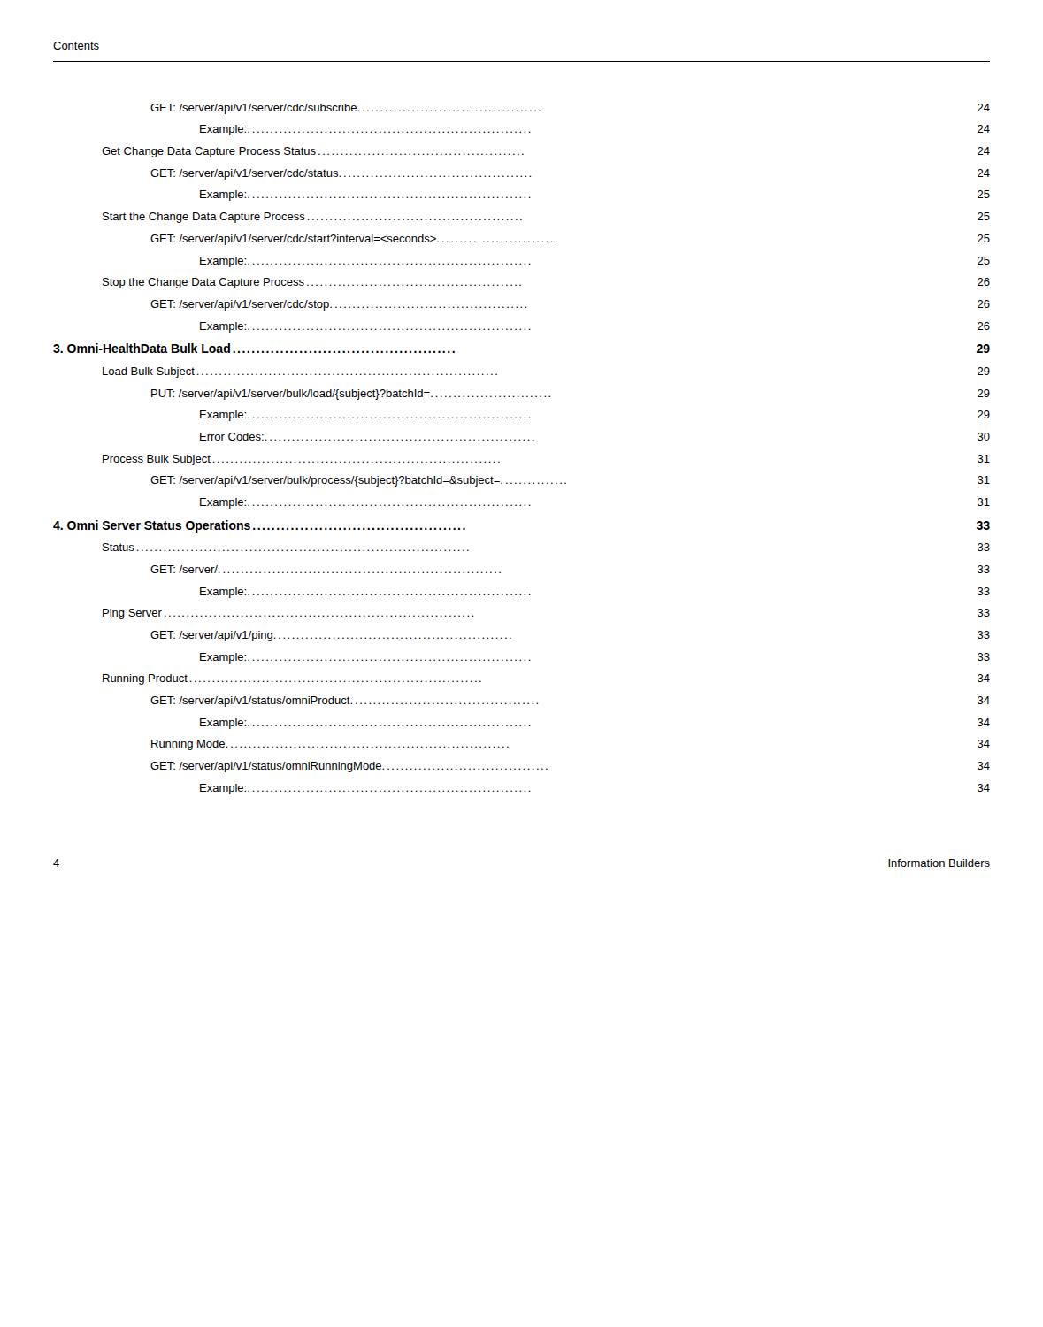Contents
GET: /server/api/v1/server/cdc/subscribe......................................... 24
Example:............................................................... 24
Get Change Data Capture Process Status.............................................. 24
GET: /server/api/v1/server/cdc/status........................................... 24
Example:............................................................... 25
Start the Change Data Capture Process................................................ 25
GET: /server/api/v1/server/cdc/start?interval=<seconds>........................... 25
Example:............................................................... 25
Stop the Change Data Capture Process................................................ 26
GET: /server/api/v1/server/cdc/stop............................................ 26
Example:............................................................... 26
3. Omni-HealthData Bulk Load............................................... 29
Load Bulk Subject................................................................... 29
PUT: /server/api/v1/server/bulk/load/{subject}?batchId=........................... 29
Example:............................................................... 29
Error Codes:............................................................ 30
Process Bulk Subject................................................................ 31
GET: /server/api/v1/server/bulk/process/{subject}?batchId=&subject=............... 31
Example:............................................................... 31
4. Omni Server Status Operations............................................. 33
Status.......................................................................... 33
GET: /server/............................................................... 33
Example:............................................................... 33
Ping Server..................................................................... 33
GET: /server/api/v1/ping..................................................... 33
Example:............................................................... 33
Running Product................................................................. 34
GET: /server/api/v1/status/omniProduct.......................................... 34
Example:............................................................... 34
Running Mode............................................................... 34
GET: /server/api/v1/status/omniRunningMode..................................... 34
Example:............................................................... 34
4 Information Builders